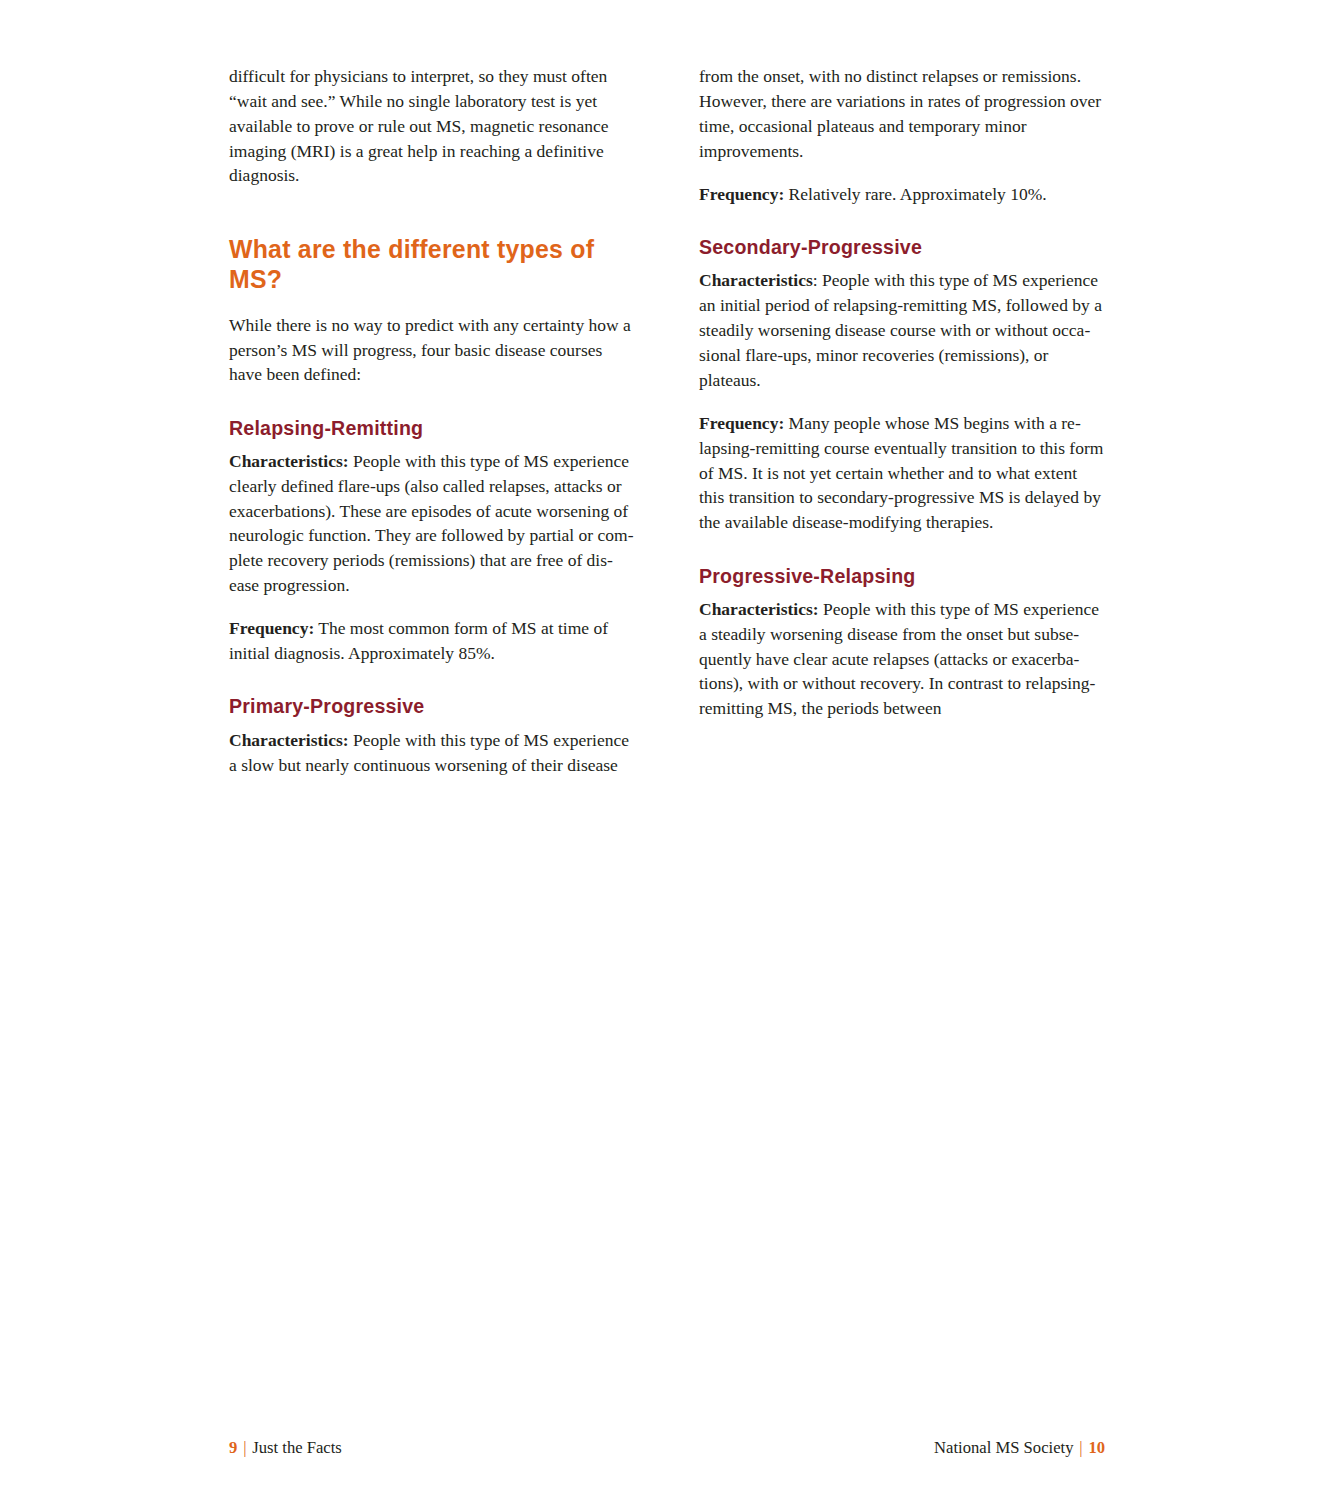difficult for physicians to interpret, so they must often “wait and see.” While no single laboratory test is yet available to prove or rule out MS, magnetic resonance imaging (MRI) is a great help in reaching a definitive diagnosis.
What are the different types of MS?
While there is no way to predict with any certainty how a person’s MS will progress, four basic disease courses have been defined:
Relapsing-Remitting
Characteristics: People with this type of MS experience clearly defined flare-ups (also called relapses, attacks or exacerbations). These are episodes of acute worsening of neurologic function. They are followed by partial or complete recovery periods (remissions) that are free of disease progression.
Frequency: The most common form of MS at time of initial diagnosis. Approximately 85%.
Primary-Progressive
Characteristics: People with this type of MS experience a slow but nearly continuous worsening of their disease
from the onset, with no distinct relapses or remissions. However, there are variations in rates of progression over time, occasional plateaus and temporary minor improvements.
Frequency: Relatively rare. Approximately 10%.
Secondary-Progressive
Characteristics: People with this type of MS experience an initial period of relapsing-remitting MS, followed by a steadily worsening disease course with or without occasional flare-ups, minor recoveries (remissions), or plateaus.
Frequency: Many people whose MS begins with a relapsing-remitting course eventually transition to this form of MS. It is not yet certain whether and to what extent this transition to secondary-progressive MS is delayed by the available disease-modifying therapies.
Progressive-Relapsing
Characteristics: People with this type of MS experience a steadily worsening disease from the onset but subsequently have clear acute relapses (attacks or exacerbations), with or without recovery. In contrast to relapsing-remitting MS, the periods between
9|Just the Facts
National MS Society|10